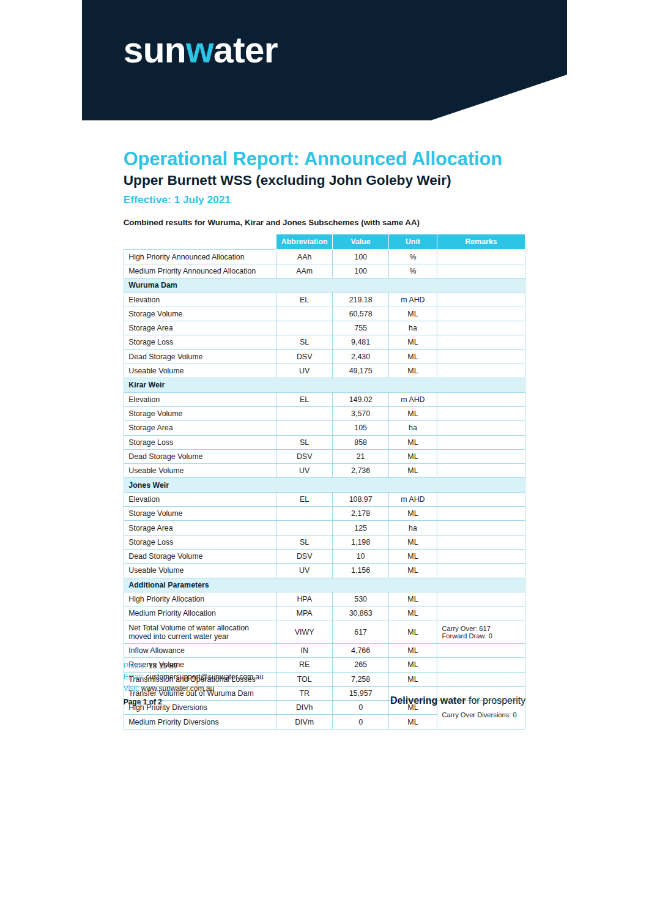sunwater
Operational Report: Announced Allocation
Upper Burnett WSS (excluding John Goleby Weir)
Effective: 1 July 2021
Combined results for Wuruma, Kirar and Jones Subschemes (with same AA)
| | Abbreviation | Value | Unit | Remarks |
| --- | --- | --- | --- | --- |
| High Priority Announced Allocation | AAh | 100 | % | |
| Medium Priority Announced Allocation | AAm | 100 | % | |
| Wuruma Dam |
| Elevation | EL | 219.18 | m AHD | |
| Storage Volume | | 60,578 | ML | |
| Storage Area | | 755 | ha | |
| Storage Loss | SL | 9,481 | ML | |
| Dead Storage Volume | DSV | 2,430 | ML | |
| Useable Volume | UV | 49,175 | ML | |
| Kirar Weir |
| Elevation | EL | 149.02 | m AHD | |
| Storage Volume | | 3,570 | ML | |
| Storage Area | | 105 | ha | |
| Storage Loss | SL | 858 | ML | |
| Dead Storage Volume | DSV | 21 | ML | |
| Useable Volume | UV | 2,736 | ML | |
| Jones Weir |
| Elevation | EL | 108.97 | m AHD | |
| Storage Volume | | 2,178 | ML | |
| Storage Area | | 125 | ha | |
| Storage Loss | SL | 1,198 | ML | |
| Dead Storage Volume | DSV | 10 | ML | |
| Useable Volume | UV | 1,156 | ML | |
| Additional Parameters |
| High Priority Allocation | HPA | 530 | ML | |
| Medium Priority Allocation | MPA | 30,863 | ML | |
| Net Total Volume of water allocation moved into current water year | VIWY | 617 | ML | Carry Over: 617 Forward Draw: 0 |
| Inflow Allowance | IN | 4,766 | ML | |
| Reserve Volume | RE | 265 | ML | |
| Transmission and Operational Losses | TOL | 7,258 | ML | |
| Transfer Volume out of Wuruma Dam | TR | 15,957 | | |
| High Priority Diversions | DIVh | 0 | ML | Carry Over Diversions: 0 |
| Medium Priority Diversions | DIVm | 0 | ML |
Phone: 13 15 89
Email: customersupport@sunwater.com.au
Visit: www.sunwater.com.au
Page 1 of 2
Delivering water for prosperity